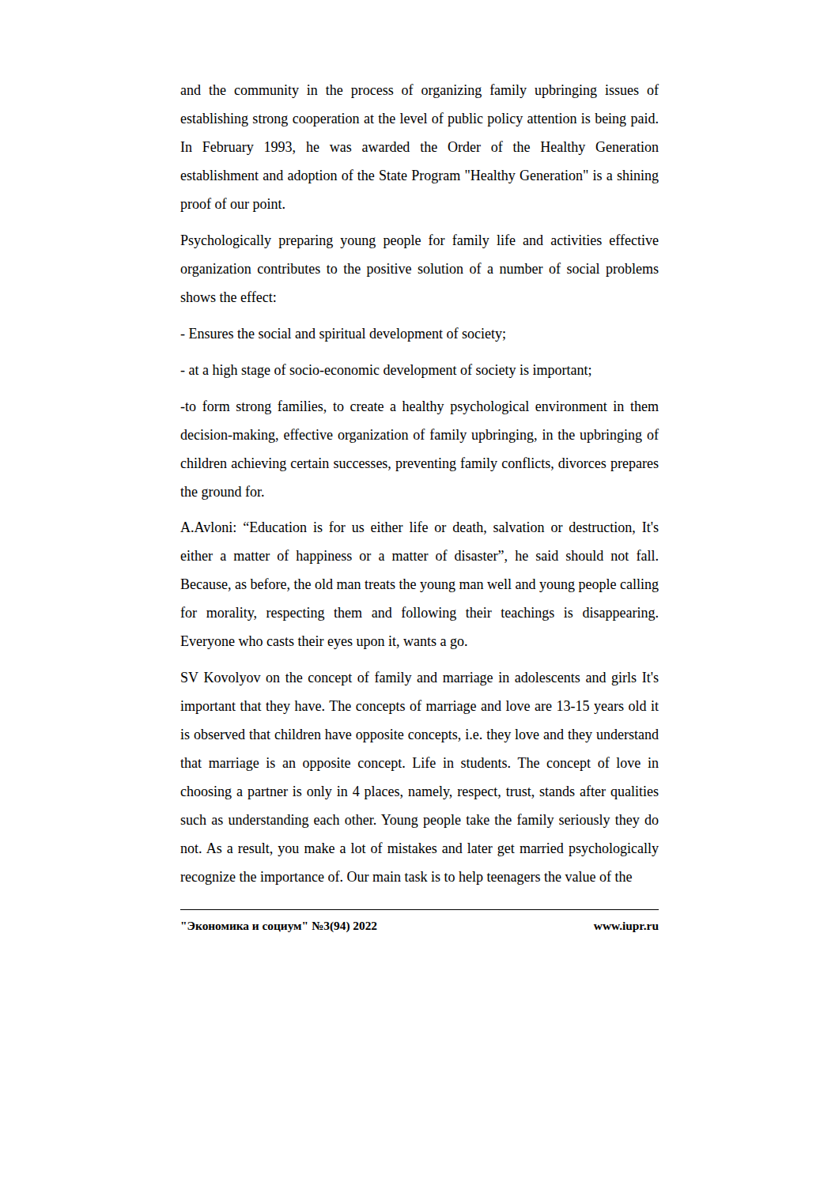and the community in the process of organizing family upbringing issues of establishing strong cooperation at the level of public policy attention is being paid. In February 1993, he was awarded the Order of the Healthy Generation establishment and adoption of the State Program "Healthy Generation" is a shining proof of our point.
Psychologically preparing young people for family life and activities effective organization contributes to the positive solution of a number of social problems shows the effect:
- Ensures the social and spiritual development of society;
- at a high stage of socio-economic development of society is important;
-to form strong families, to create a healthy psychological environment in them decision-making, effective organization of family upbringing, in the upbringing of children achieving certain successes, preventing family conflicts, divorces prepares the ground for.
A.Avloni: “Education is for us either life or death, salvation or destruction, It's either a matter of happiness or a matter of disaster”, he said should not fall. Because, as before, the old man treats the young man well and young people calling for morality, respecting them and following their teachings is disappearing. Everyone who casts their eyes upon it, wants a go.
SV Kovolyov on the concept of family and marriage in adolescents and girls It's important that they have. The concepts of marriage and love are 13-15 years old it is observed that children have opposite concepts, i.e. they love and they understand that marriage is an opposite concept. Life in students. The concept of love in choosing a partner is only in 4 places, namely, respect, trust, stands after qualities such as understanding each other. Young people take the family seriously they do not. As a result, you make a lot of mistakes and later get married psychologically recognize the importance of. Our main task is to help teenagers the value of the
"Экономика и социум" №3(94) 2022 www.iupr.ru